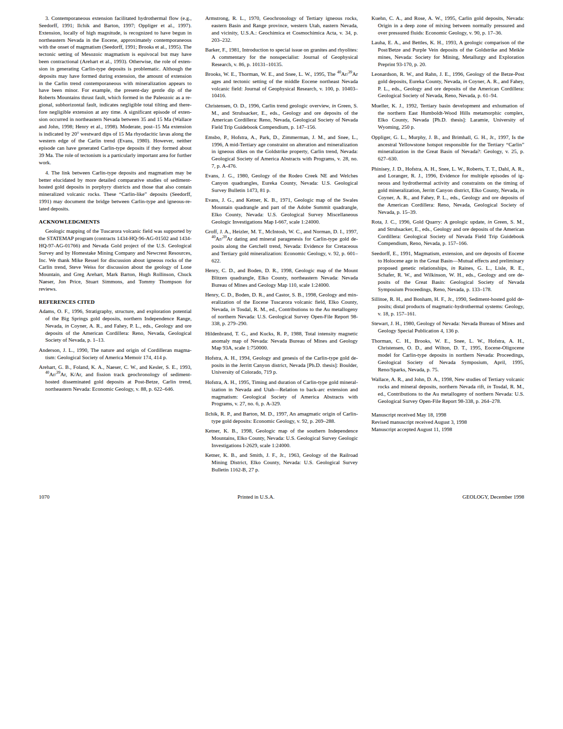3. Contemporaneous extension facilitated hydrothermal flow (e.g., Seedorff, 1991; Ilchik and Barton, 1997; Oppliger et al., 1997). Extension, locally of high magnitude, is recognized to have begun in northeastern Nevada in the Eocene, approximately contemporaneous with the onset of magmatism (Seedorff, 1991; Brooks et al., 1995). The tectonic setting of Mesozoic magmatism is equivocal but may have been contractional (Arehart et al., 1993). Otherwise, the role of extension in generating Carlin-type deposits is problematic. Although the deposits may have formed during extension, the amount of extension in the Carlin trend contemporaneous with mineralization appears to have been minor. For example, the present-day gentle dip of the Roberts Mountains thrust fault, which formed in the Paleozoic as a regional, subhorizontal fault, indicates negligible total tilting and therefore negligible extension at any time. A significant episode of extension occurred in northeastern Nevada between 35 and 15 Ma (Wallace and John, 1998; Henry et al., 1998). Moderate, post–15 Ma extension is indicated by 20° westward dips of 15 Ma rhyodacitic lavas along the western edge of the Carlin trend (Evans, 1980). However, neither episode can have generated Carlin-type deposits if they formed about 39 Ma. The role of tectonism is a particularly important area for further work.
4. The link between Carlin-type deposits and magmatism may be better elucidated by more detailed comparative studies of sediment-hosted gold deposits in porphyry districts and those that also contain mineralized volcanic rocks. These “Carlin-like” deposits (Seedorff, 1991) may document the bridge between Carlin-type and igneous-related deposits.
Acknowledgments
Geologic mapping of the Tuscarora volcanic field was supported by the STATEMAP program (contracts 1434-HQ-96-AG-01502 and 1434-HQ-97-AG-01766) and Nevada Gold project of the U.S. Geological Survey and by Homestake Mining Company and Newcrest Resources, Inc. We thank Mike Ressel for discussion about igneous rocks of the Carlin trend, Steve Weiss for discussion about the geology of Lone Mountain, and Greg Arehart, Mark Barton, Hugh Rollinson, Chuck Naeser, Jon Price, Stuart Simmons, and Tommy Thompson for reviews.
References Cited
Adams, O. F., 1996, Stratigraphy, structure, and exploration potential of the Big Springs gold deposits, northern Independence Range, Nevada, in Coyner, A. R., and Fahey, P. L., eds., Geology and ore deposits of the American Cordillera: Reno, Nevada, Geological Society of Nevada, p. 1–13.
Anderson, J. L., 1990, The nature and origin of Cordilleran magmatism: Geological Society of America Memoir 174, 414 p.
Arehart, G. B., Foland, K. A., Naeser, C. W., and Kesler, S. E., 1993, 40Ar/39Ar, K/Ar, and fission track geochronology of sediment-hosted disseminated gold deposits at Post-Betze, Carlin trend, northeastern Nevada: Economic Geology, v. 88, p. 622–646.
Armstrong, R. L., 1970, Geochronology of Tertiary igneous rocks, eastern Basin and Range province, western Utah, eastern Nevada, and vicinity, U.S.A.: Geochimica et Cosmochimica Acta, v. 34, p. 203–232.
Barker, F., 1981, Introduction to special issue on granites and rhyolites: A commentary for the nonspecialist: Journal of Geophysical Research, v. 86, p. 10131–10135.
Brooks, W. E., Thorman, W. E., and Snee, L. W., 1995, The 40Ar/39Ar ages and tectonic setting of the middle Eocene northeast Nevada volcanic field: Journal of Geophysical Research, v. 100, p. 10403–10416.
Christensen, O. D., 1996, Carlin trend geologic overview, in Green, S. M., and Struhsacker, E., eds., Geology and ore deposits of the American Cordillera: Reno, Nevada, Geological Society of Nevada Field Trip Guidebook Compendium, p. 147–156.
Emsbo, P., Hofstra, A., Park, D., Zimmerman, J. M., and Snee, L., 1996, A mid-Tertiary age constraint on alteration and mineralization in igneous dikes on the Goldstrike property, Carlin trend, Nevada: Geological Society of America Abstracts with Programs, v. 28, no. 7, p. A-476.
Evans, J. G., 1980, Geology of the Rodeo Creek NE and Welches Canyon quadrangles, Eureka County, Nevada: U.S. Geological Survey Bulletin 1473, 81 p.
Evans, J. G., and Ketner, K. B., 1971, Geologic map of the Swales Mountain quadrangle and part of the Adobe Summit quadrangle, Elko County, Nevada: U.S. Geological Survey Miscellaneous Geologic Investigations Map I-667, scale 1:24000.
Groff, J. A., Heizler, M. T., McIntosh, W. C., and Norman, D. I., 1997, 40Ar/39Ar dating and mineral paragenesis for Carlin-type gold deposits along the Getchell trend, Nevada: Evidence for Cretaceous and Tertiary gold mineralization: Economic Geology, v. 92, p. 601–622.
Henry, C. D., and Boden, D. R., 1998, Geologic map of the Mount Blitzen quadrangle, Elko County, northeastern Nevada: Nevada Bureau of Mines and Geology Map 110, scale 1:24000.
Henry, C. D., Boden, D. R., and Castor, S. B., 1998, Geology and mineralization of the Eocene Tuscarora volcanic field, Elko County, Nevada, in Tosdal, R. M., ed., Contributions to the Au metallogeny of northern Nevada: U.S. Geological Survey Open-File Report 98-338, p. 279–290.
Hildenbrand, T. G., and Kucks, R. P., 1988, Total intensity magnetic anomaly map of Nevada: Nevada Bureau of Mines and Geology Map 93A, scale 1:750000.
Hofstra, A. H., 1994, Geology and genesis of the Carlin-type gold deposits in the Jerritt Canyon district, Nevada [Ph.D. thesis]: Boulder, University of Colorado, 719 p.
Hofstra, A. H., 1995, Timing and duration of Carlin-type gold mineralization in Nevada and Utah—Relation to back-arc extension and magmatism: Geological Society of America Abstracts with Programs, v. 27, no. 6, p. A-329.
Ilchik, R. P., and Barton, M. D., 1997, An amagmatic origin of Carlin-type gold deposits: Economic Geology, v. 92, p. 269–288.
Ketner, K. B., 1998, Geologic map of the southern Independence Mountains, Elko County, Nevada: U.S. Geological Survey Geologic Investigations I-2629, scale 1:24000.
Ketner, K. B., and Smith, J. F., Jr., 1963, Geology of the Railroad Mining District, Elko County, Nevada: U.S. Geological Survey Bulletin 1162-B, 27 p.
Kuehn, C. A., and Rose, A. W., 1995, Carlin gold deposits, Nevada: Origin in a deep zone of mixing between normally pressured and over pressured fluids: Economic Geology, v. 90, p. 17–36.
Lauha, E. A., and Bettles, K. H., 1993, A geologic comparison of the Post/Betze and Purple Vein deposits of the Goldstrike and Meikle mines, Nevada: Society for Mining, Metallurgy and Exploration Preprint 93-170, p. 20.
Leonardson, R. W., and Rahn, J. E., 1996, Geology of the Betze-Post gold deposits, Eureka County, Nevada, in Coyner, A. R., and Fahey, P. L., eds., Geology and ore deposits of the American Cordillera: Geological Society of Nevada, Reno, Nevada, p. 61–94.
Mueller, K. J., 1992, Tertiary basin development and exhumation of the northern East Humboldt-Wood Hills metamorphic complex, Elko County, Nevada [Ph.D. thesis]: Laramie, University of Wyoming, 250 p.
Oppliger, G. L., Murphy, J. B., and Brimhall, G. H., Jr., 1997, Is the ancestral Yellowstone hotspot responsible for the Tertiary “Carlin” mineralization in the Great Basin of Nevada?: Geology, v. 25, p. 627–630.
Phinisey, J. D., Hofstra, A. H., Snee, L. W., Roberts, T. T., Dahl, A. R., and Loranger, R. J., 1996, Evidence for multiple episodes of igneous and hydrothermal activity and constraints on the timing of gold mineralization, Jerritt Canyon district, Elko County, Nevada, in Coyner, A. R., and Fahey, P. L., eds., Geology and ore deposits of the American Cordillera: Reno, Nevada, Geological Society of Nevada, p. 15–39.
Rota, J. C., 1996, Gold Quarry: A geologic update, in Green, S. M., and Struhsacker, E., eds., Geology and ore deposits of the American Cordillera: Geological Society of Nevada Field Trip Guidebook Compendium, Reno, Nevada, p. 157–166.
Seedorff, E., 1991, Magmatism, extension, and ore deposits of Eocene to Holocene age in the Great Basin—Mutual effects and preliminary proposed genetic relationships, in Raines, G. L., Lisle, R. E., Schafer, R. W., and Wilkinson, W. H., eds., Geology and ore deposits of the Great Basin: Geological Society of Nevada Symposium Proceedings, Reno, Nevada, p. 133–178.
Sillitoe, R. H., and Bonham, H. F., Jr., 1990, Sediment-hosted gold deposits; distal products of magmatic-hydrothermal systems: Geology, v. 18, p. 157–161.
Stewart, J. H., 1980, Geology of Nevada: Nevada Bureau of Mines and Geology Special Publication 4, 136 p.
Thorman, C. H., Brooks, W. E., Snee, L. W., Hofstra, A. H., Christensen, O. D., and Wilton, D. T., 1995, Eocene-Oligocene model for Carlin-type deposits in northern Nevada: Proceedings, Geological Society of Nevada Symposium, April, 1995, Reno/Sparks, Nevada, p. 75.
Wallace, A. R., and John, D. A., 1998, New studies of Tertiary volcanic rocks and mineral deposits, northern Nevada rift, in Tosdal, R. M., ed., Contributions to the Au metallogeny of northern Nevada: U.S. Geological Survey Open-File Report 98-338, p. 264–278.
Manuscript received May 18, 1998
Revised manuscript received August 3, 1998
Manuscript accepted August 11, 1998
1070 Printed in U.S.A. GEOLOGY, December 1998